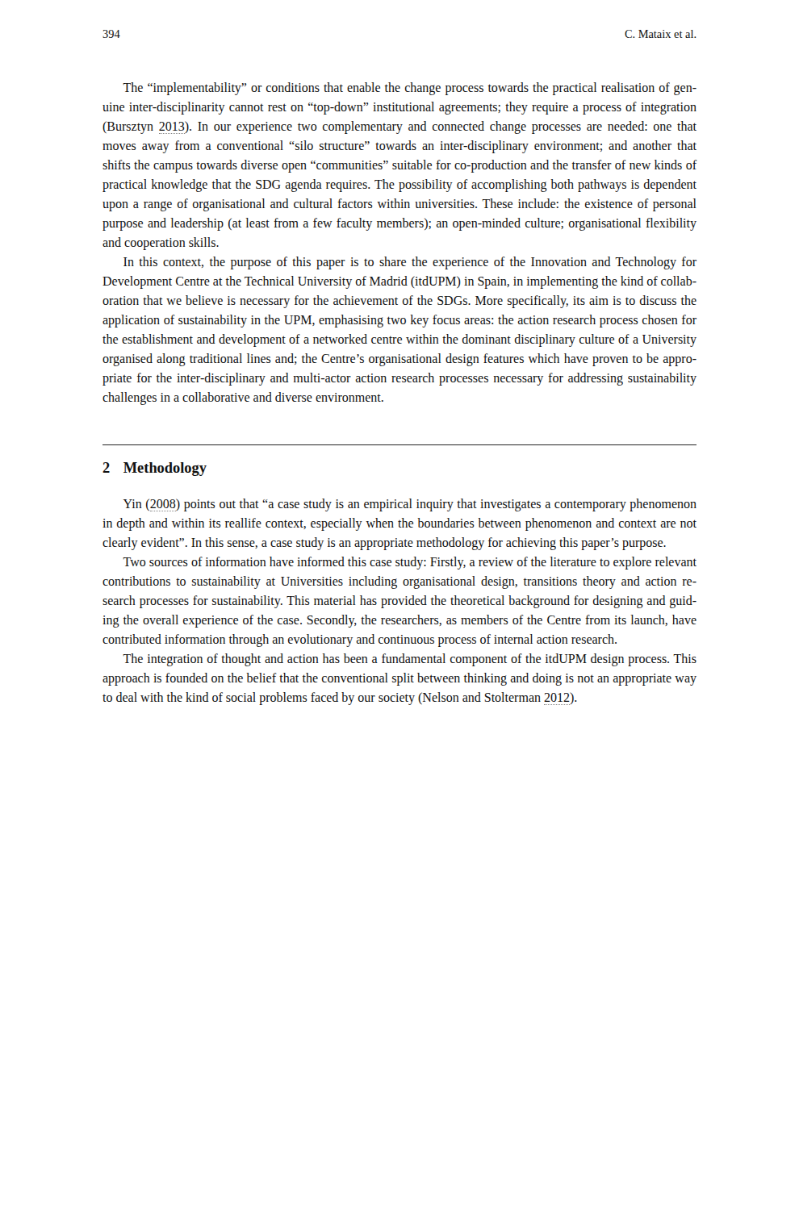394 C. Mataix et al.
The “implementability” or conditions that enable the change process towards the practical realisation of genuine inter-disciplinarity cannot rest on “top-down” institutional agreements; they require a process of integration (Bursztyn 2013). In our experience two complementary and connected change processes are needed: one that moves away from a conventional “silo structure” towards an inter-disciplinary environment; and another that shifts the campus towards diverse open “communities” suitable for co-production and the transfer of new kinds of practical knowledge that the SDG agenda requires. The possibility of accomplishing both pathways is dependent upon a range of organisational and cultural factors within universities. These include: the existence of personal purpose and leadership (at least from a few faculty members); an open-minded culture; organisational flexibility and cooperation skills.
In this context, the purpose of this paper is to share the experience of the Innovation and Technology for Development Centre at the Technical University of Madrid (itdUPM) in Spain, in implementing the kind of collaboration that we believe is necessary for the achievement of the SDGs. More specifically, its aim is to discuss the application of sustainability in the UPM, emphasising two key focus areas: the action research process chosen for the establishment and development of a networked centre within the dominant disciplinary culture of a University organised along traditional lines and; the Centre’s organisational design features which have proven to be appropriate for the inter-disciplinary and multi-actor action research processes necessary for addressing sustainability challenges in a collaborative and diverse environment.
2 Methodology
Yin (2008) points out that “a case study is an empirical inquiry that investigates a contemporary phenomenon in depth and within its reallife context, especially when the boundaries between phenomenon and context are not clearly evident”. In this sense, a case study is an appropriate methodology for achieving this paper’s purpose.
Two sources of information have informed this case study: Firstly, a review of the literature to explore relevant contributions to sustainability at Universities including organisational design, transitions theory and action research processes for sustainability. This material has provided the theoretical background for designing and guiding the overall experience of the case. Secondly, the researchers, as members of the Centre from its launch, have contributed information through an evolutionary and continuous process of internal action research.
The integration of thought and action has been a fundamental component of the itdUPM design process. This approach is founded on the belief that the conventional split between thinking and doing is not an appropriate way to deal with the kind of social problems faced by our society (Nelson and Stolterman 2012).